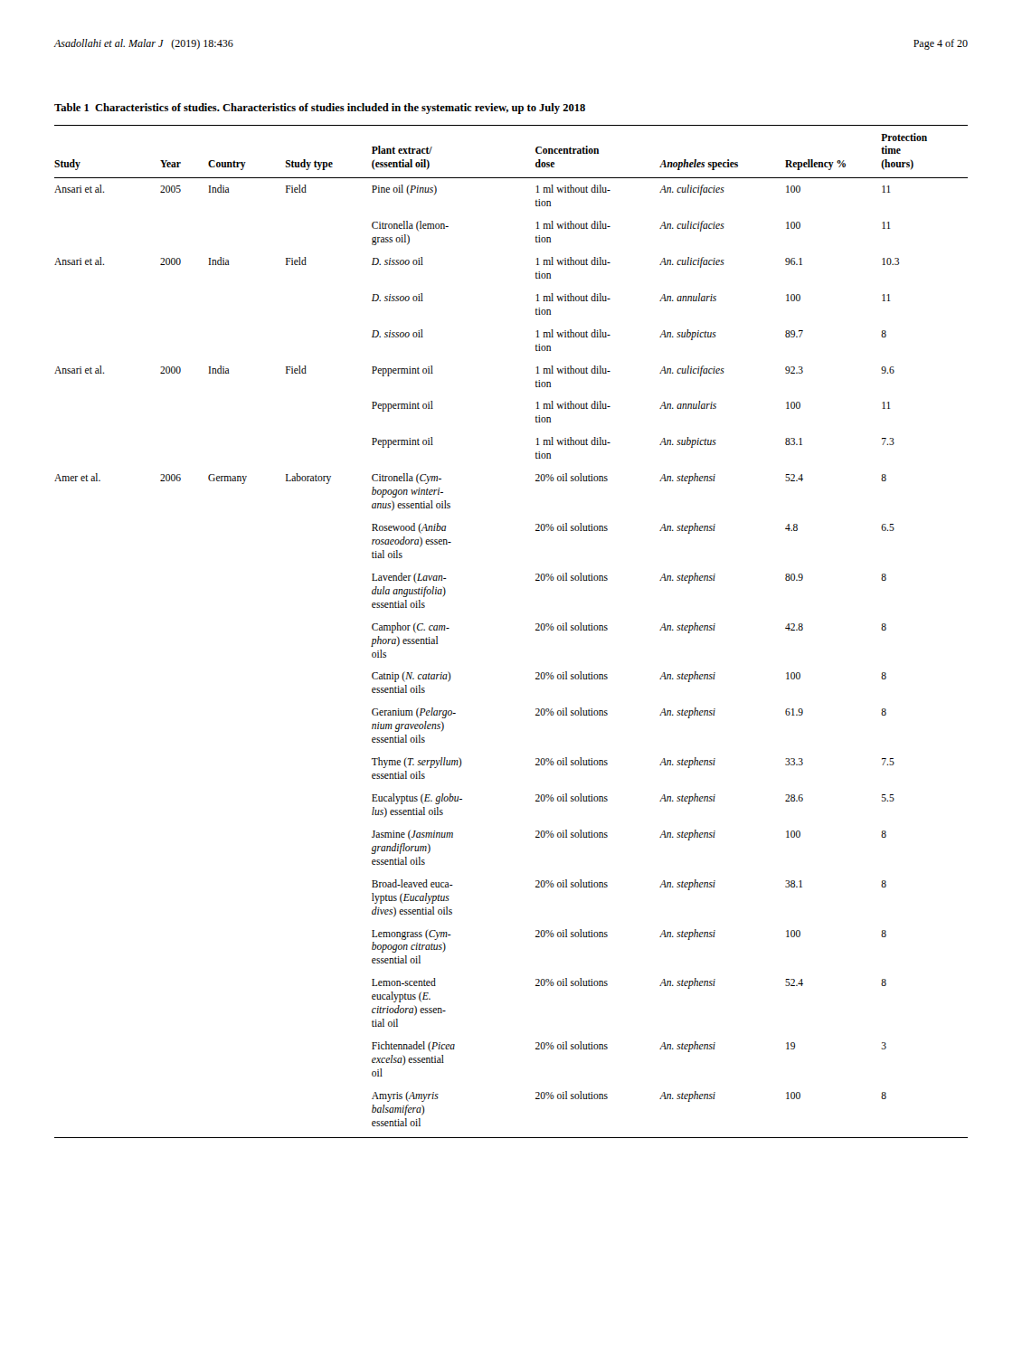Asadollahi et al. Malar J (2019) 18:436
Page 4 of 20
Table 1 Characteristics of studies. Characteristics of studies included in the systematic review, up to July 2018
| Study | Year | Country | Study type | Plant extract/ (essential oil) | Concentration dose | Anopheles species | Repellency % | Protection time (hours) |
| --- | --- | --- | --- | --- | --- | --- | --- | --- |
| Ansari et al. | 2005 | India | Field | Pine oil ( Pinus ) | 1 ml without dilu- tion | An. culicifacies | 100 | 11 |
| | | | | Citronella (lemon- grass oil) | 1 ml without dilu- tion | An. culicifacies | 100 | 11 |
| Ansari et al. | 2000 | India | Field | D. sissoo oil | 1 ml without dilu- tion | An. culicifacies | 96.1 | 10.3 |
| | | | | D. sissoo oil | 1 ml without dilu- tion | An. annularis | 100 | 11 |
| | | | | D. sissoo oil | 1 ml without dilu- tion | An. subpictus | 89.7 | 8 |
| Ansari et al. | 2000 | India | Field | Peppermint oil | 1 ml without dilu- tion | An. culicifacies | 92.3 | 9.6 |
| | | | | Peppermint oil | 1 ml without dilu- tion | An. annularis | 100 | 11 |
| | | | | Peppermint oil | 1 ml without dilu- tion | An. subpictus | 83.1 | 7.3 |
| Amer et al. | 2006 | Germany | Laboratory | Citronella ( Cym- bopogon winteri- anus ) essential oils | 20% oil solutions | An. stephensi | 52.4 | 8 |
| | | | | Rosewood ( Aniba rosaeodora ) essen- tial oils | 20% oil solutions | An. stephensi | 4.8 | 6.5 |
| | | | | Lavender ( Lavan- dula angustifolia ) essential oils | 20% oil solutions | An. stephensi | 80.9 | 8 |
| | | | | Camphor ( C. cam- phora ) essential oils | 20% oil solutions | An. stephensi | 42.8 | 8 |
| | | | | Catnip ( N. cataria ) essential oils | 20% oil solutions | An. stephensi | 100 | 8 |
| | | | | Geranium ( Pelargo- nium graveolens ) essential oils | 20% oil solutions | An. stephensi | 61.9 | 8 |
| | | | | Thyme ( T. serpyllum ) essential oils | 20% oil solutions | An. stephensi | 33.3 | 7.5 |
| | | | | Eucalyptus ( E. globu- lus ) essential oils | 20% oil solutions | An. stephensi | 28.6 | 5.5 |
| | | | | Jasmine ( Jasminum grandiflorum ) essential oils | 20% oil solutions | An. stephensi | 100 | 8 |
| | | | | Broad-leaved euca- lyptus ( Eucalyptus dives ) essential oils | 20% oil solutions | An. stephensi | 38.1 | 8 |
| | | | | Lemongrass ( Cym- bopogon citratus ) essential oil | 20% oil solutions | An. stephensi | 100 | 8 |
| | | | | Lemon-scented eucalyptus ( E. citriodora ) essen- tial oil | 20% oil solutions | An. stephensi | 52.4 | 8 |
| | | | | Fichtennadel ( Picea excelsa ) essential oil | 20% oil solutions | An. stephensi | 19 | 3 |
| | | | | Amyris ( Amyris balsamifera ) essential oil | 20% oil solutions | An. stephensi | 100 | 8 |